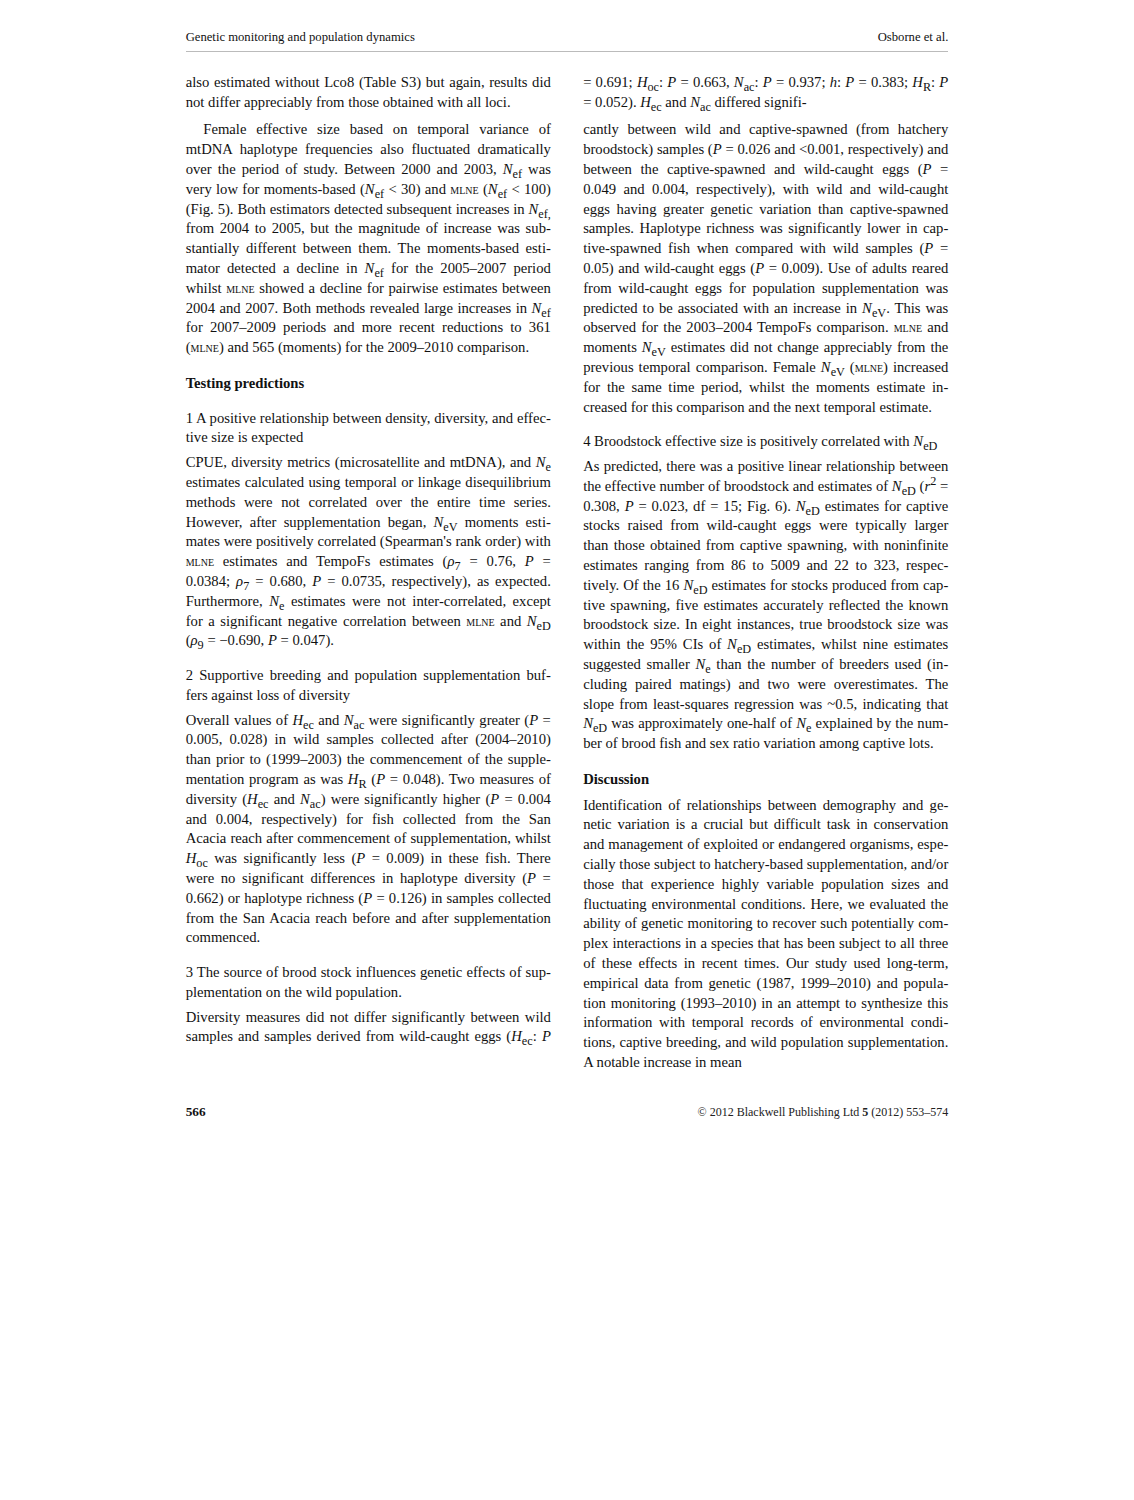Genetic monitoring and population dynamics Osborne et al.
also estimated without Lco8 (Table S3) but again, results did not differ appreciably from those obtained with all loci.
Female effective size based on temporal variance of mtDNA haplotype frequencies also fluctuated dramatically over the period of study. Between 2000 and 2003, Nef was very low for moments-based (Nef < 30) and mlne (Nef < 100) (Fig. 5). Both estimators detected subsequent increases in Nef, from 2004 to 2005, but the magnitude of increase was substantially different between them. The moments-based estimator detected a decline in Nef for the 2005–2007 period whilst mlne showed a decline for pairwise estimates between 2004 and 2007. Both methods revealed large increases in Nef for 2007–2009 periods and more recent reductions to 361 (mlne) and 565 (moments) for the 2009–2010 comparison.
Testing predictions
1 A positive relationship between density, diversity, and effective size is expected
CPUE, diversity metrics (microsatellite and mtDNA), and Ne estimates calculated using temporal or linkage disequilibrium methods were not correlated over the entire time series. However, after supplementation began, NeV moments estimates were positively correlated (Spearman's rank order) with mlne estimates and TempoFs estimates (ρ7 = 0.76, P = 0.0384; ρ7 = 0.680, P = 0.0735, respectively), as expected. Furthermore, Ne estimates were not inter-correlated, except for a significant negative correlation between mlne and NeD (ρ9 = −0.690, P = 0.047).
2 Supportive breeding and population supplementation buffers against loss of diversity
Overall values of Hec and Nac were significantly greater (P = 0.005, 0.028) in wild samples collected after (2004–2010) than prior to (1999–2003) the commencement of the supplementation program as was HR (P = 0.048). Two measures of diversity (Hec and Nac) were significantly higher (P = 0.004 and 0.004, respectively) for fish collected from the San Acacia reach after commencement of supplementation, whilst Hoc was significantly less (P = 0.009) in these fish. There were no significant differences in haplotype diversity (P = 0.662) or haplotype richness (P = 0.126) in samples collected from the San Acacia reach before and after supplementation commenced.
3 The source of brood stock influences genetic effects of supplementation on the wild population.
Diversity measures did not differ significantly between wild samples and samples derived from wild-caught eggs (Hec: P = 0.691; Hoc: P = 0.663, Nac: P = 0.937; h: P = 0.383; HR: P = 0.052). Hec and Nac differed signifi-
cantly between wild and captive-spawned (from hatchery broodstock) samples (P = 0.026 and <0.001, respectively) and between the captive-spawned and wild-caught eggs (P = 0.049 and 0.004, respectively), with wild and wild-caught eggs having greater genetic variation than captive-spawned samples. Haplotype richness was significantly lower in captive-spawned fish when compared with wild samples (P = 0.05) and wild-caught eggs (P = 0.009). Use of adults reared from wild-caught eggs for population supplementation was predicted to be associated with an increase in NeV. This was observed for the 2003–2004 TempoFs comparison. mlne and moments NeV estimates did not change appreciably from the previous temporal comparison. Female NeV (mlne) increased for the same time period, whilst the moments estimate increased for this comparison and the next temporal estimate.
4 Broodstock effective size is positively correlated with NeD
As predicted, there was a positive linear relationship between the effective number of broodstock and estimates of NeD (r2 = 0.308, P = 0.023, df = 15; Fig. 6). NeD estimates for captive stocks raised from wild-caught eggs were typically larger than those obtained from captive spawning, with noninfinite estimates ranging from 86 to 5009 and 22 to 323, respectively. Of the 16 NeD estimates for stocks produced from captive spawning, five estimates accurately reflected the known broodstock size. In eight instances, true broodstock size was within the 95% CIs of NeD estimates, whilst nine estimates suggested smaller Ne than the number of breeders used (including paired matings) and two were overestimates. The slope from least-squares regression was ~0.5, indicating that NeD was approximately one-half of Ne explained by the number of brood fish and sex ratio variation among captive lots.
Discussion
Identification of relationships between demography and genetic variation is a crucial but difficult task in conservation and management of exploited or endangered organisms, especially those subject to hatchery-based supplementation, and/or those that experience highly variable population sizes and fluctuating environmental conditions. Here, we evaluated the ability of genetic monitoring to recover such potentially complex interactions in a species that has been subject to all three of these effects in recent times. Our study used long-term, empirical data from genetic (1987, 1999–2010) and population monitoring (1993–2010) in an attempt to synthesize this information with temporal records of environmental conditions, captive breeding, and wild population supplementation. A notable increase in mean
566 © 2012 Blackwell Publishing Ltd 5 (2012) 553–574